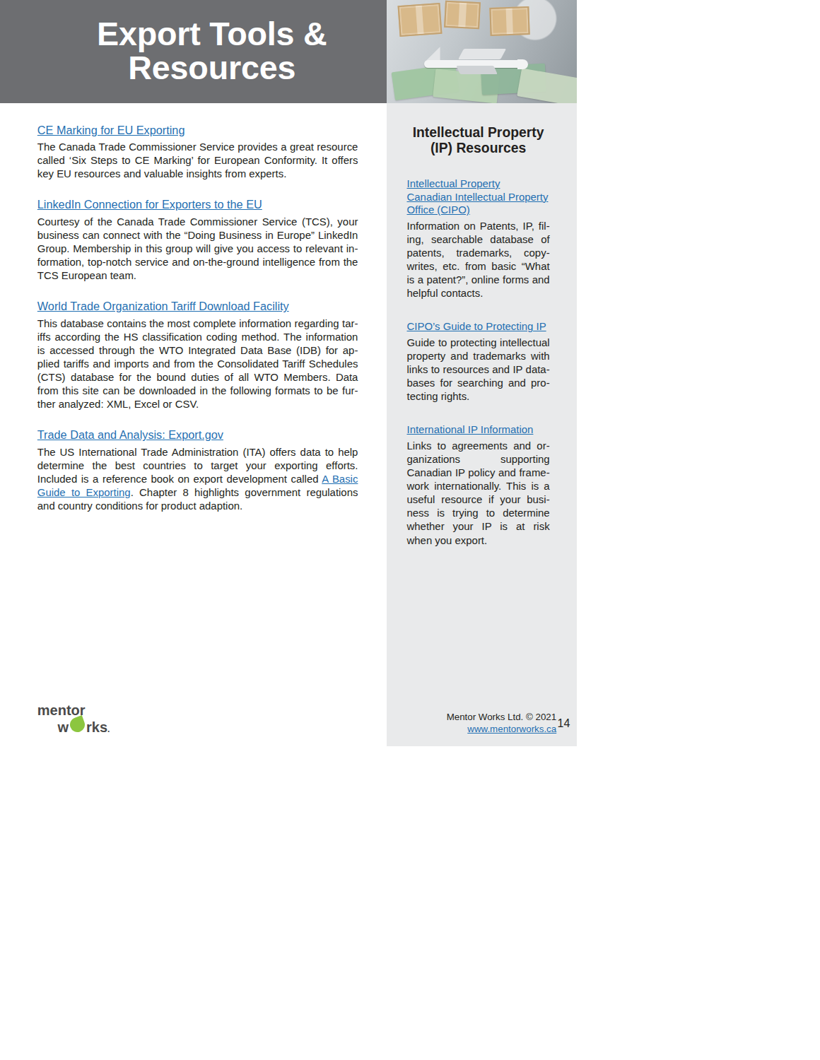Export Tools &
Resources
CE Marking for EU Exporting
The Canada Trade Commissioner Service provides a great resource called ‘Six Steps to CE Marking’ for European Conformity. It offers key EU resources and valuable insights from experts.
LinkedIn Connection for Exporters to the EU
Courtesy of the Canada Trade Commissioner Service (TCS), your business can connect with the “Doing Business in Europe” LinkedIn Group. Membership in this group will give you access to relevant information, top-notch service and on-the-ground intelligence from the TCS European team.
World Trade Organization Tariff Download Facility
This database contains the most complete information regarding tariffs according the HS classification coding method. The information is accessed through the WTO Integrated Data Base (IDB) for applied tariffs and imports and from the Consolidated Tariff Schedules (CTS) database for the bound duties of all WTO Members. Data from this site can be downloaded in the following formats to be further analyzed: XML, Excel or CSV.
Trade Data and Analysis: Export.gov
The US International Trade Administration (ITA) offers data to help determine the best countries to target your exporting efforts. Included is a reference book on export development called A Basic Guide to Exporting. Chapter 8 highlights government regulations and country conditions for product adaption.
Intellectual Property
(IP) Resources
Intellectual Property
Canadian Intellectual Property
Office (CIPO)
Information on Patents, IP, filing, searchable database of patents, trademarks, copywrites, etc. from basic “What is a patent?”, online forms and helpful contacts.
CIPO’s Guide to Protecting IP
Guide to protecting intellectual property and trademarks with links to resources and IP databases for searching and protecting rights.
International IP Information
Links to agreements and organizations supporting Canadian IP policy and framework internationally. This is a useful resource if your business is trying to determine whether your IP is at risk when you export.
mentor w rks.
Mentor Works Ltd. © 2021
www.mentorworks.ca
14